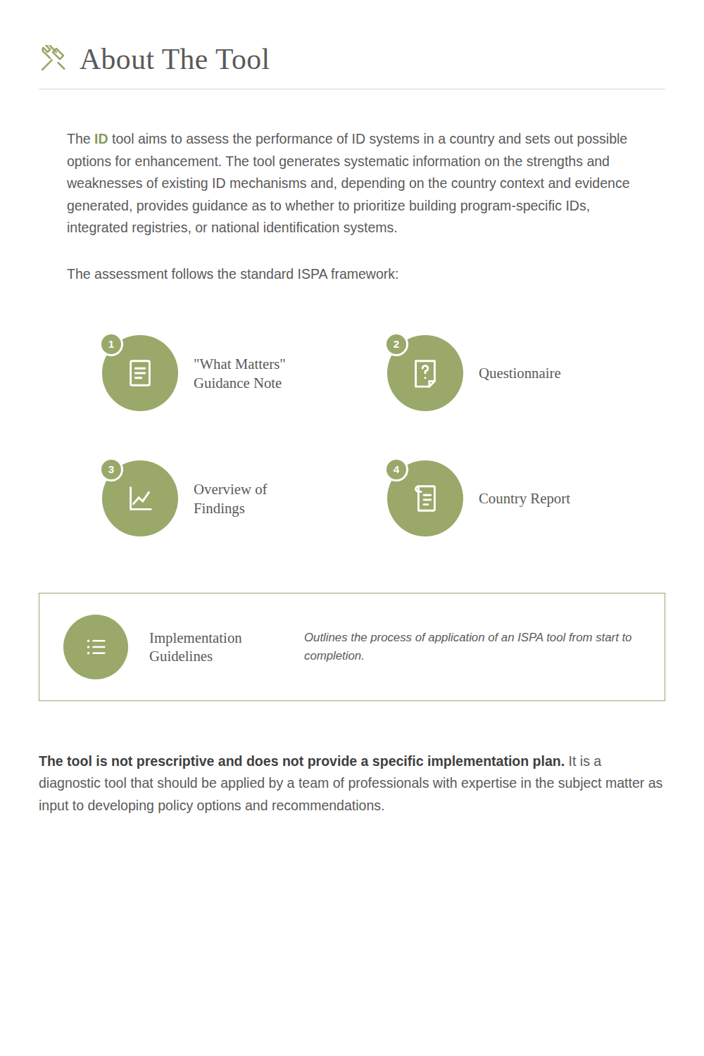About The Tool
The ID tool aims to assess the performance of ID systems in a country and sets out possible options for enhancement. The tool generates systematic information on the strengths and weaknesses of existing ID mechanisms and, depending on the country context and evidence generated, provides guidance as to whether to prioritize building program-specific IDs, integrated registries, or national identification systems.
The assessment follows the standard ISPA framework:
1
"What Matters"
Guidance Note
2
Questionnaire
3
Overview of
Findings
4
Country Report
Implementation
Guidelines
Outlines the process of application of an ISPA tool from start to completion.
The tool is not prescriptive and does not provide a specific implementation plan. It is a diagnostic tool that should be applied by a team of professionals with expertise in the subject matter as input to developing policy options and recommendations.